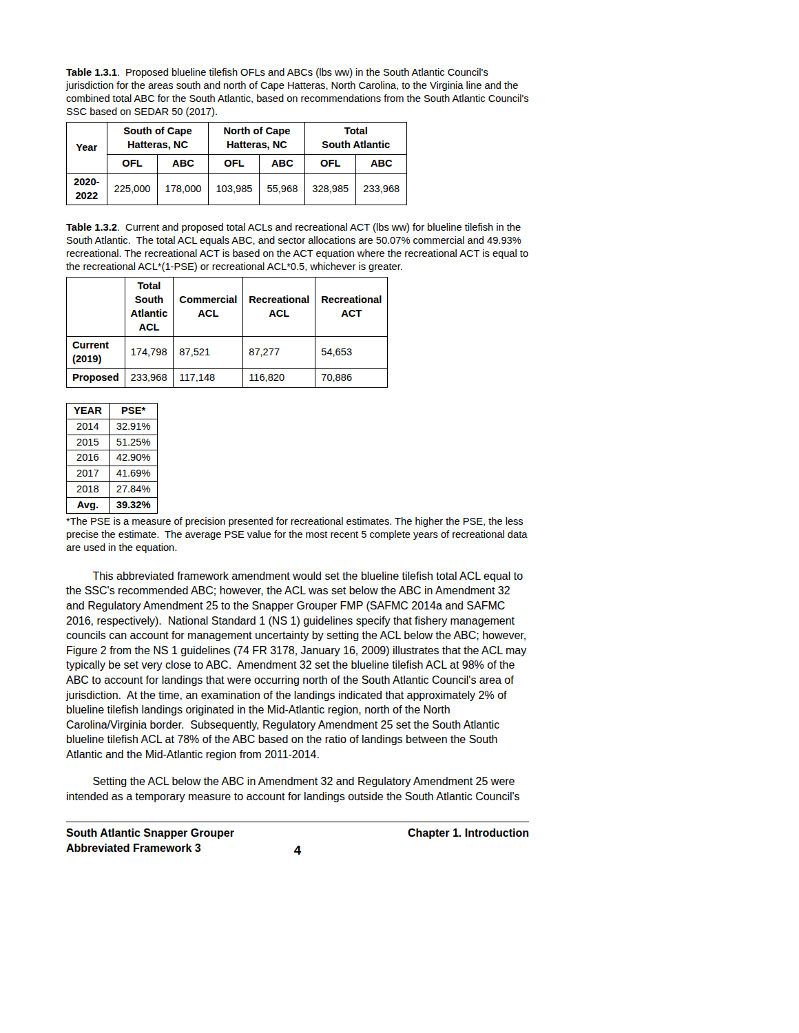Table 1.3.1. Proposed blueline tilefish OFLs and ABCs (lbs ww) in the South Atlantic Council's jurisdiction for the areas south and north of Cape Hatteras, North Carolina, to the Virginia line and the combined total ABC for the South Atlantic, based on recommendations from the South Atlantic Council's SSC based on SEDAR 50 (2017).
| Year | South of Cape Hatteras, NC | North of Cape Hatteras, NC | Total South Atlantic |
| --- | --- | --- | --- |
| OFL | ABC | OFL | ABC | OFL | ABC |
| 2020- 2022 | 225,000 | 178,000 | 103,985 | 55,968 | 328,985 | 233,968 |
Table 1.3.2. Current and proposed total ACLs and recreational ACT (lbs ww) for blueline tilefish in the South Atlantic. The total ACL equals ABC, and sector allocations are 50.07% commercial and 49.93% recreational. The recreational ACT is based on the ACT equation where the recreational ACT is equal to the recreational ACL*(1-PSE) or recreational ACL*0.5, whichever is greater.
| | Total South Atlantic ACL | Commercial ACL | Recreational ACL | Recreational ACT |
| --- | --- | --- | --- | --- |
| Current (2019) | 174,798 | 87,521 | 87,277 | 54,653 |
| Proposed | 233,968 | 117,148 | 116,820 | 70,886 |
| YEAR | PSE* |
| --- | --- |
| 2014 | 32.91% |
| 2015 | 51.25% |
| 2016 | 42.90% |
| 2017 | 41.69% |
| 2018 | 27.84% |
| Avg. | 39.32% |
*The PSE is a measure of precision presented for recreational estimates. The higher the PSE, the less precise the estimate. The average PSE value for the most recent 5 complete years of recreational data are used in the equation.
This abbreviated framework amendment would set the blueline tilefish total ACL equal to the SSC's recommended ABC; however, the ACL was set below the ABC in Amendment 32 and Regulatory Amendment 25 to the Snapper Grouper FMP (SAFMC 2014a and SAFMC 2016, respectively). National Standard 1 (NS 1) guidelines specify that fishery management councils can account for management uncertainty by setting the ACL below the ABC; however, Figure 2 from the NS 1 guidelines (74 FR 3178, January 16, 2009) illustrates that the ACL may typically be set very close to ABC. Amendment 32 set the blueline tilefish ACL at 98% of the ABC to account for landings that were occurring north of the South Atlantic Council's area of jurisdiction. At the time, an examination of the landings indicated that approximately 2% of blueline tilefish landings originated in the Mid-Atlantic region, north of the North Carolina/Virginia border. Subsequently, Regulatory Amendment 25 set the South Atlantic blueline tilefish ACL at 78% of the ABC based on the ratio of landings between the South Atlantic and the Mid-Atlantic region from 2011-2014.
Setting the ACL below the ABC in Amendment 32 and Regulatory Amendment 25 were intended as a temporary measure to account for landings outside the South Atlantic Council's
South Atlantic Snapper Grouper
Abbreviated Framework 3
Chapter 1. Introduction
4